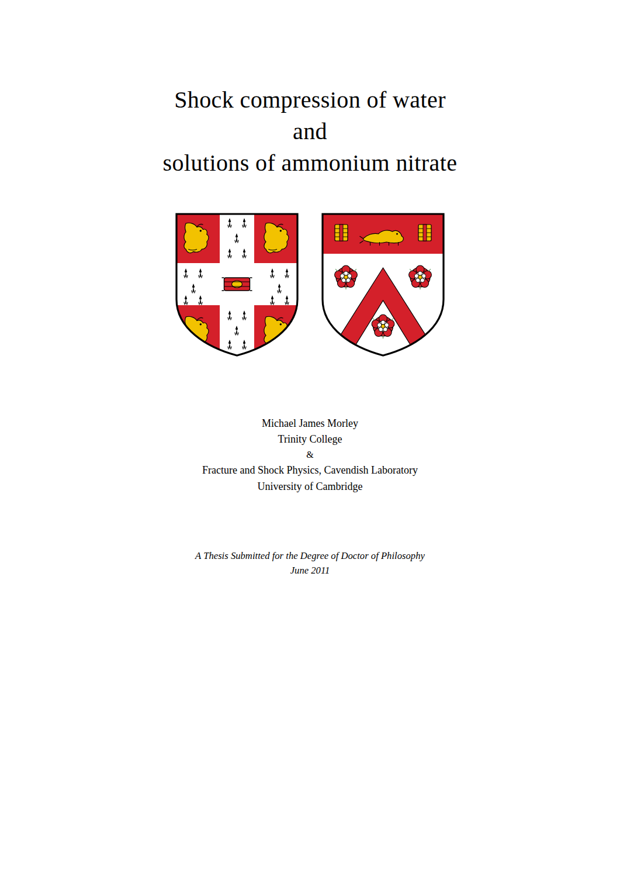Shock compression of water and
solutions of ammonium nitrate
Michael James Morley
Trinity College
&
Fracture and Shock Physics, Cavendish Laboratory
University of Cambridge
A Thesis Submitted for the Degree of Doctor of Philosophy
June 2011